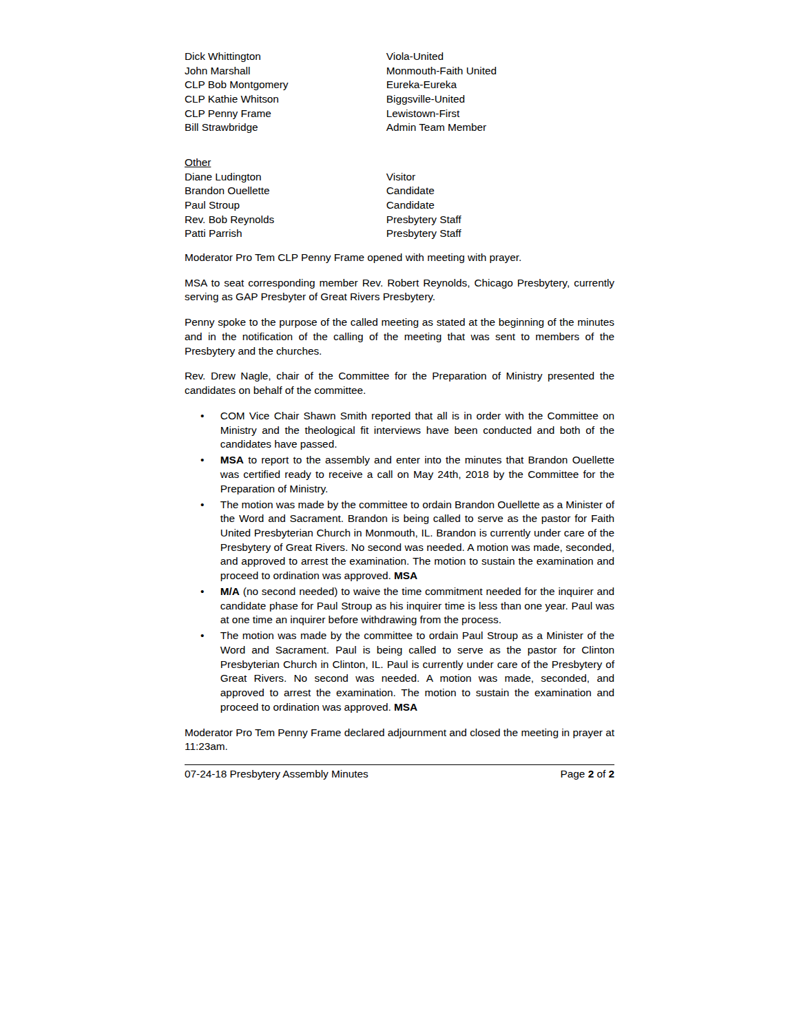| Dick Whittington | Viola-United |
| John Marshall | Monmouth-Faith United |
| CLP Bob Montgomery | Eureka-Eureka |
| CLP Kathie Whitson | Biggsville-United |
| CLP Penny Frame | Lewistown-First |
| Bill Strawbridge | Admin Team Member |
Other
| Diane Ludington | Visitor |
| Brandon Ouellette | Candidate |
| Paul Stroup | Candidate |
| Rev. Bob Reynolds | Presbytery Staff |
| Patti Parrish | Presbytery Staff |
Moderator Pro Tem CLP Penny Frame opened with meeting with prayer.
MSA to seat corresponding member Rev. Robert Reynolds, Chicago Presbytery, currently serving as GAP Presbyter of Great Rivers Presbytery.
Penny spoke to the purpose of the called meeting as stated at the beginning of the minutes and in the notification of the calling of the meeting that was sent to members of the Presbytery and the churches.
Rev. Drew Nagle, chair of the Committee for the Preparation of Ministry presented the candidates on behalf of the committee.
COM Vice Chair Shawn Smith reported that all is in order with the Committee on Ministry and the theological fit interviews have been conducted and both of the candidates have passed.
MSA to report to the assembly and enter into the minutes that Brandon Ouellette was certified ready to receive a call on May 24th, 2018 by the Committee for the Preparation of Ministry.
The motion was made by the committee to ordain Brandon Ouellette as a Minister of the Word and Sacrament. Brandon is being called to serve as the pastor for Faith United Presbyterian Church in Monmouth, IL. Brandon is currently under care of the Presbytery of Great Rivers. No second was needed. A motion was made, seconded, and approved to arrest the examination. The motion to sustain the examination and proceed to ordination was approved. MSA
M/A (no second needed) to waive the time commitment needed for the inquirer and candidate phase for Paul Stroup as his inquirer time is less than one year. Paul was at one time an inquirer before withdrawing from the process.
The motion was made by the committee to ordain Paul Stroup as a Minister of the Word and Sacrament. Paul is being called to serve as the pastor for Clinton Presbyterian Church in Clinton, IL. Paul is currently under care of the Presbytery of Great Rivers. No second was needed. A motion was made, seconded, and approved to arrest the examination. The motion to sustain the examination and proceed to ordination was approved. MSA
Moderator Pro Tem Penny Frame declared adjournment and closed the meeting in prayer at 11:23am.
07-24-18 Presbytery Assembly Minutes
Page 2 of 2